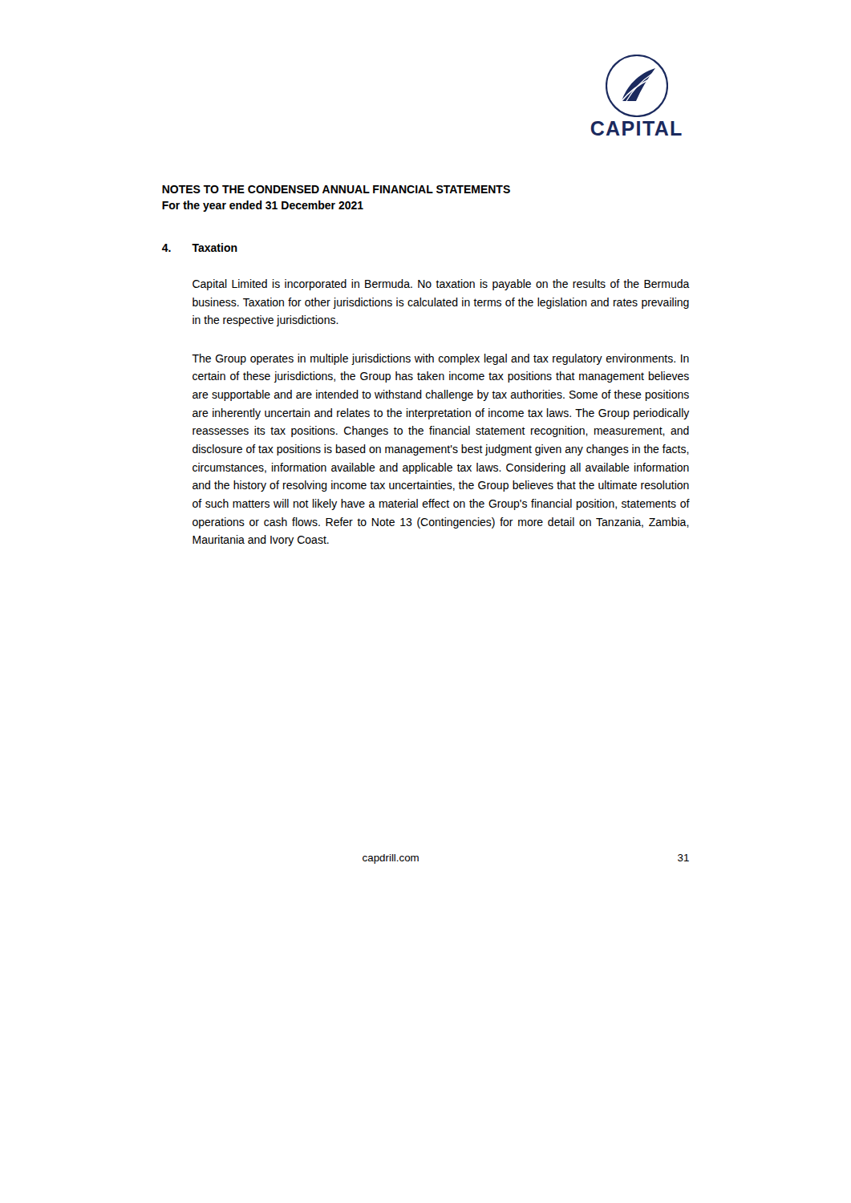CAPITAL
NOTES TO THE CONDENSED ANNUAL FINANCIAL STATEMENTS
For the year ended 31 December 2021
4.
Taxation
Capital Limited is incorporated in Bermuda. No taxation is payable on the results of the Bermuda business. Taxation for other jurisdictions is calculated in terms of the legislation and rates prevailing in the respective jurisdictions.
The Group operates in multiple jurisdictions with complex legal and tax regulatory environments. In certain of these jurisdictions, the Group has taken income tax positions that management believes are supportable and are intended to withstand challenge by tax authorities. Some of these positions are inherently uncertain and relates to the interpretation of income tax laws. The Group periodically reassesses its tax positions. Changes to the financial statement recognition, measurement, and disclosure of tax positions is based on management's best judgment given any changes in the facts, circumstances, information available and applicable tax laws. Considering all available information and the history of resolving income tax uncertainties, the Group believes that the ultimate resolution of such matters will not likely have a material effect on the Group's financial position, statements of operations or cash flows. Refer to Note 13 (Contingencies) for more detail on Tanzania, Zambia, Mauritania and Ivory Coast.
capdrill.com
31